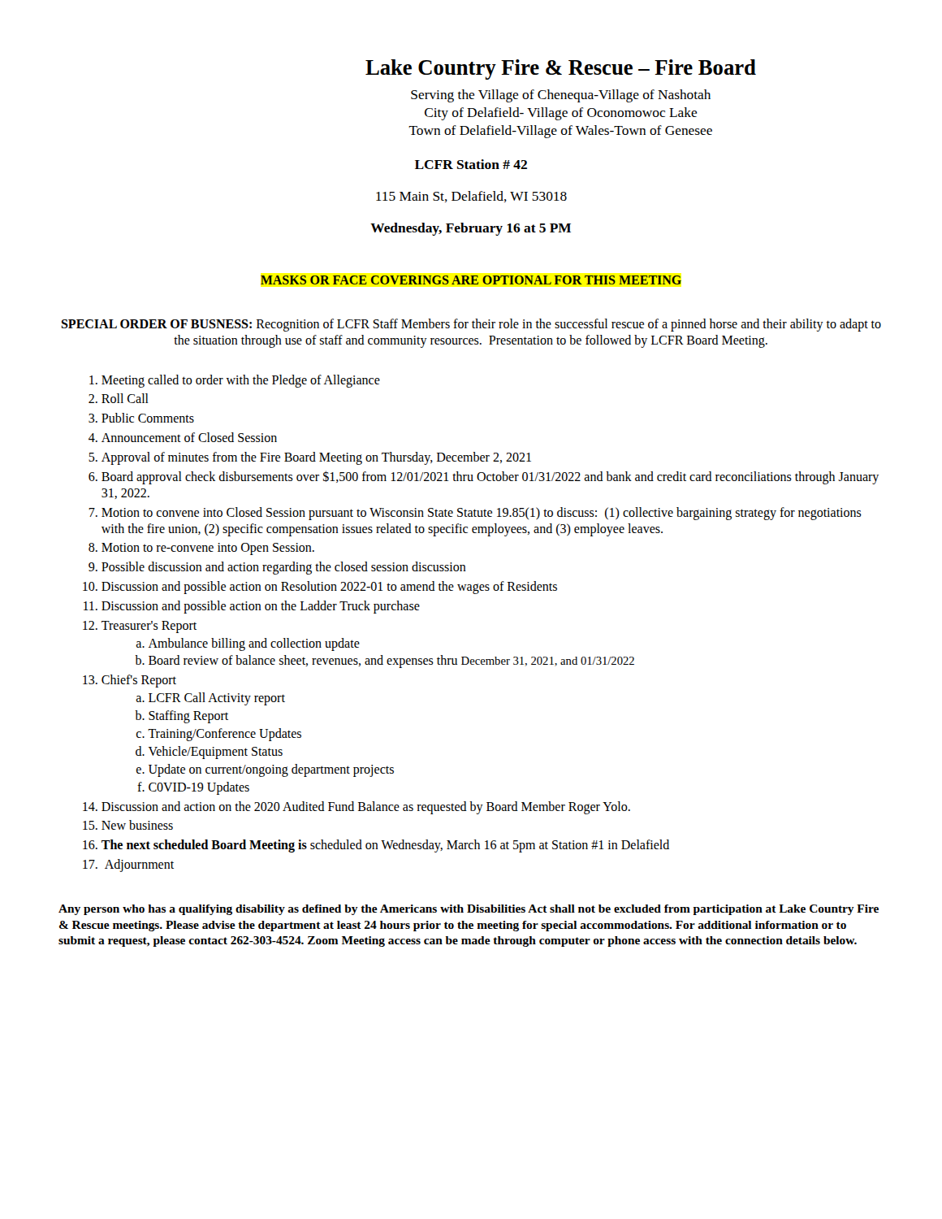Lake Country Fire & Rescue – Fire Board
Serving the Village of Chenequa-Village of Nashotah
City of Delafield- Village of Oconomowoc Lake
Town of Delafield-Village of Wales-Town of Genesee
LCFR Station # 42
115 Main St, Delafield, WI 53018
Wednesday, February 16 at 5 PM
MASKS OR FACE COVERINGS ARE OPTIONAL FOR THIS MEETING
SPECIAL ORDER OF BUSNESS: Recognition of LCFR Staff Members for their role in the successful rescue of a pinned horse and their ability to adapt to the situation through use of staff and community resources. Presentation to be followed by LCFR Board Meeting.
Meeting called to order with the Pledge of Allegiance
Roll Call
Public Comments
Announcement of Closed Session
Approval of minutes from the Fire Board Meeting on Thursday, December 2, 2021
Board approval check disbursements over $1,500 from 12/01/2021 thru October 01/31/2022 and bank and credit card reconciliations through January 31, 2022.
Motion to convene into Closed Session pursuant to Wisconsin State Statute 19.85(1) to discuss: (1) collective bargaining strategy for negotiations with the fire union, (2) specific compensation issues related to specific employees, and (3) employee leaves.
Motion to re-convene into Open Session.
Possible discussion and action regarding the closed session discussion
Discussion and possible action on Resolution 2022-01 to amend the wages of Residents
Discussion and possible action on the Ladder Truck purchase
Treasurer's Report
Ambulance billing and collection update
Board review of balance sheet, revenues, and expenses thru December 31, 2021, and 01/31/2022
Chief's Report
LCFR Call Activity report
Staffing Report
Training/Conference Updates
Vehicle/Equipment Status
Update on current/ongoing department projects
C0VID-19 Updates
Discussion and action on the 2020 Audited Fund Balance as requested by Board Member Roger Yolo.
New business
The next scheduled Board Meeting is scheduled on Wednesday, March 16 at 5pm at Station #1 in Delafield
Adjournment
Any person who has a qualifying disability as defined by the Americans with Disabilities Act shall not be excluded from participation at Lake Country Fire & Rescue meetings. Please advise the department at least 24 hours prior to the meeting for special accommodations. For additional information or to submit a request, please contact 262-303-4524. Zoom Meeting access can be made through computer or phone access with the connection details below.